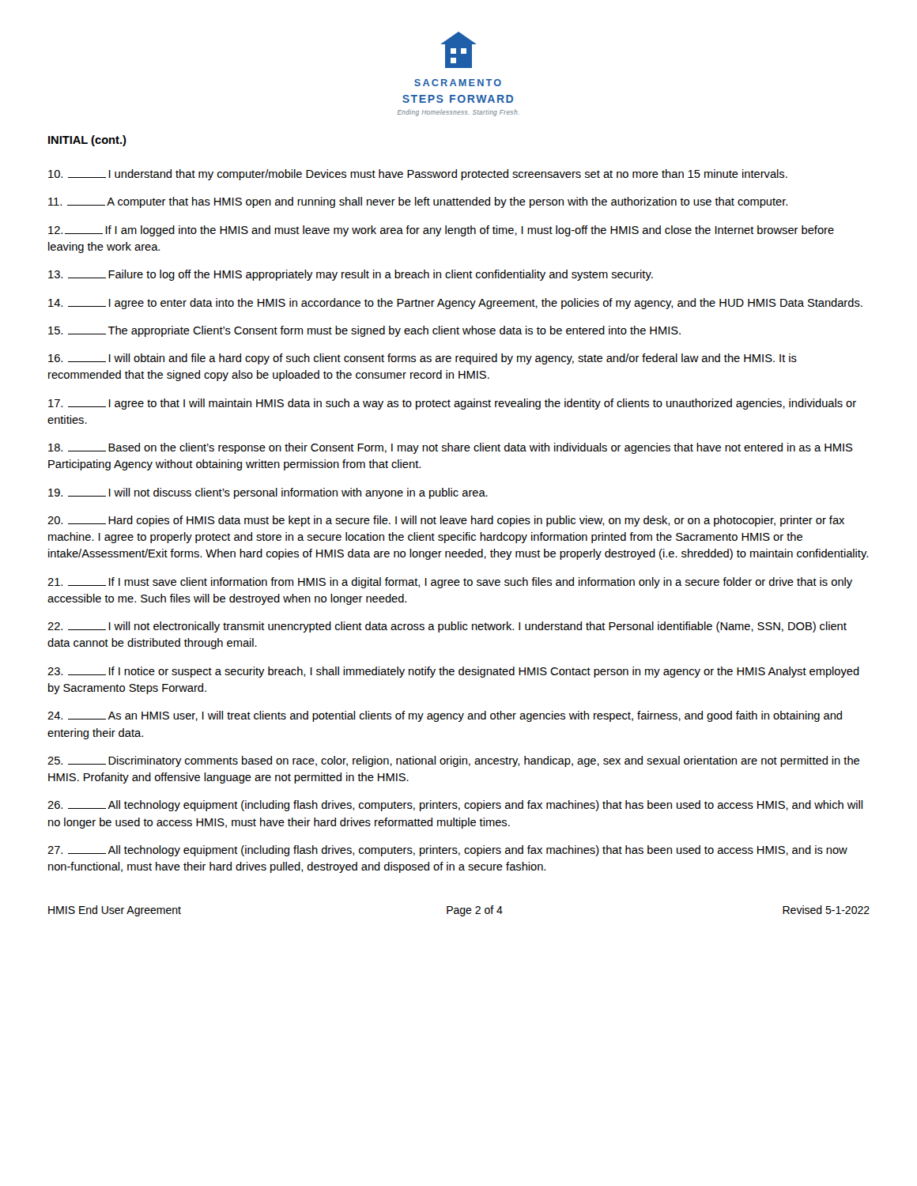SACRAMENTO
STEPS FORWARD
Ending Homelessness. Starting Fresh.
INITIAL (cont.)
10. I understand that my computer/mobile Devices must have Password protected screensavers set at no more than 15 minute intervals.
11. A computer that has HMIS open and running shall never be left unattended by the person with the authorization to use that computer.
12. If I am logged into the HMIS and must leave my work area for any length of time, I must log-off the HMIS and close the Internet browser before leaving the work area.
13. Failure to log off the HMIS appropriately may result in a breach in client confidentiality and system security.
14. I agree to enter data into the HMIS in accordance to the Partner Agency Agreement, the policies of my agency, and the HUD HMIS Data Standards.
15. The appropriate Client’s Consent form must be signed by each client whose data is to be entered into the HMIS.
16. I will obtain and file a hard copy of such client consent forms as are required by my agency, state and/or federal law and the HMIS. It is recommended that the signed copy also be uploaded to the consumer record in HMIS.
17. I agree to that I will maintain HMIS data in such a way as to protect against revealing the identity of clients to unauthorized agencies, individuals or entities.
18. Based on the client’s response on their Consent Form, I may not share client data with individuals or agencies that have not entered in as a HMIS Participating Agency without obtaining written permission from that client.
19. I will not discuss client’s personal information with anyone in a public area.
20. Hard copies of HMIS data must be kept in a secure file. I will not leave hard copies in public view, on my desk, or on a photocopier, printer or fax machine. I agree to properly protect and store in a secure location the client specific hardcopy information printed from the Sacramento HMIS or the intake/Assessment/Exit forms. When hard copies of HMIS data are no longer needed, they must be properly destroyed (i.e. shredded) to maintain confidentiality.
21. If I must save client information from HMIS in a digital format, I agree to save such files and information only in a secure folder or drive that is only accessible to me. Such files will be destroyed when no longer needed.
22. I will not electronically transmit unencrypted client data across a public network. I understand that Personal identifiable (Name, SSN, DOB) client data cannot be distributed through email.
23. If I notice or suspect a security breach, I shall immediately notify the designated HMIS Contact person in my agency or the HMIS Analyst employed by Sacramento Steps Forward.
24. As an HMIS user, I will treat clients and potential clients of my agency and other agencies with respect, fairness, and good faith in obtaining and entering their data.
25. Discriminatory comments based on race, color, religion, national origin, ancestry, handicap, age, sex and sexual orientation are not permitted in the HMIS. Profanity and offensive language are not permitted in the HMIS.
26. All technology equipment (including flash drives, computers, printers, copiers and fax machines) that has been used to access HMIS, and which will no longer be used to access HMIS, must have their hard drives reformatted multiple times.
27. All technology equipment (including flash drives, computers, printers, copiers and fax machines) that has been used to access HMIS, and is now non-functional, must have their hard drives pulled, destroyed and disposed of in a secure fashion.
HMIS End User Agreement Page 2 of 4 Revised 5-1-2022